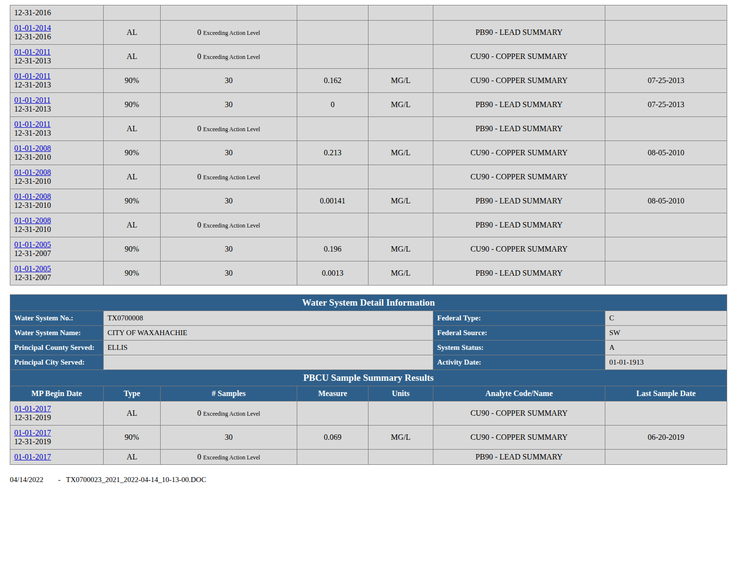| 12-31-2016 | | | | | | |
| 01-01-2014 12-31-2016 | AL | 0 Exceeding Action Level | | | PB90 - LEAD SUMMARY | |
| 01-01-2011 12-31-2013 | AL | 0 Exceeding Action Level | | | CU90 - COPPER SUMMARY | |
| 01-01-2011 12-31-2013 | 90% | 30 | 0.162 | MG/L | CU90 - COPPER SUMMARY | 07-25-2013 |
| 01-01-2011 12-31-2013 | 90% | 30 | 0 | MG/L | PB90 - LEAD SUMMARY | 07-25-2013 |
| 01-01-2011 12-31-2013 | AL | 0 Exceeding Action Level | | | PB90 - LEAD SUMMARY | |
| 01-01-2008 12-31-2010 | 90% | 30 | 0.213 | MG/L | CU90 - COPPER SUMMARY | 08-05-2010 |
| 01-01-2008 12-31-2010 | AL | 0 Exceeding Action Level | | | CU90 - COPPER SUMMARY | |
| 01-01-2008 12-31-2010 | 90% | 30 | 0.00141 | MG/L | PB90 - LEAD SUMMARY | 08-05-2010 |
| 01-01-2008 12-31-2010 | AL | 0 Exceeding Action Level | | | PB90 - LEAD SUMMARY | |
| 01-01-2005 12-31-2007 | 90% | 30 | 0.196 | MG/L | CU90 - COPPER SUMMARY | |
| 01-01-2005 12-31-2007 | 90% | 30 | 0.0013 | MG/L | PB90 - LEAD SUMMARY | |
| Water System Detail Information |
| Water System No.: | TX0700008 | Federal Type: | C |
| Water System Name: | CITY OF WAXAHACHIE | Federal Source: | SW |
| Principal County Served: | ELLIS | System Status: | A |
| Principal City Served: | | Activity Date: | 01-01-1913 |
| PBCU Sample Summary Results |
| MP Begin Date | Type | # Samples | Measure | Units | Analyte Code/Name | Last Sample Date |
| 01-01-2017 12-31-2019 | AL | 0 Exceeding Action Level | | | CU90 - COPPER SUMMARY | |
| 01-01-2017 12-31-2019 | 90% | 30 | 0.069 | MG/L | CU90 - COPPER SUMMARY | 06-20-2019 |
| 01-01-2017 | AL | 0 Exceeding Action Level | | | PB90 - LEAD SUMMARY | |
04/14/2022 - TX0700023_2021_2022-04-14_10-13-00.DOC